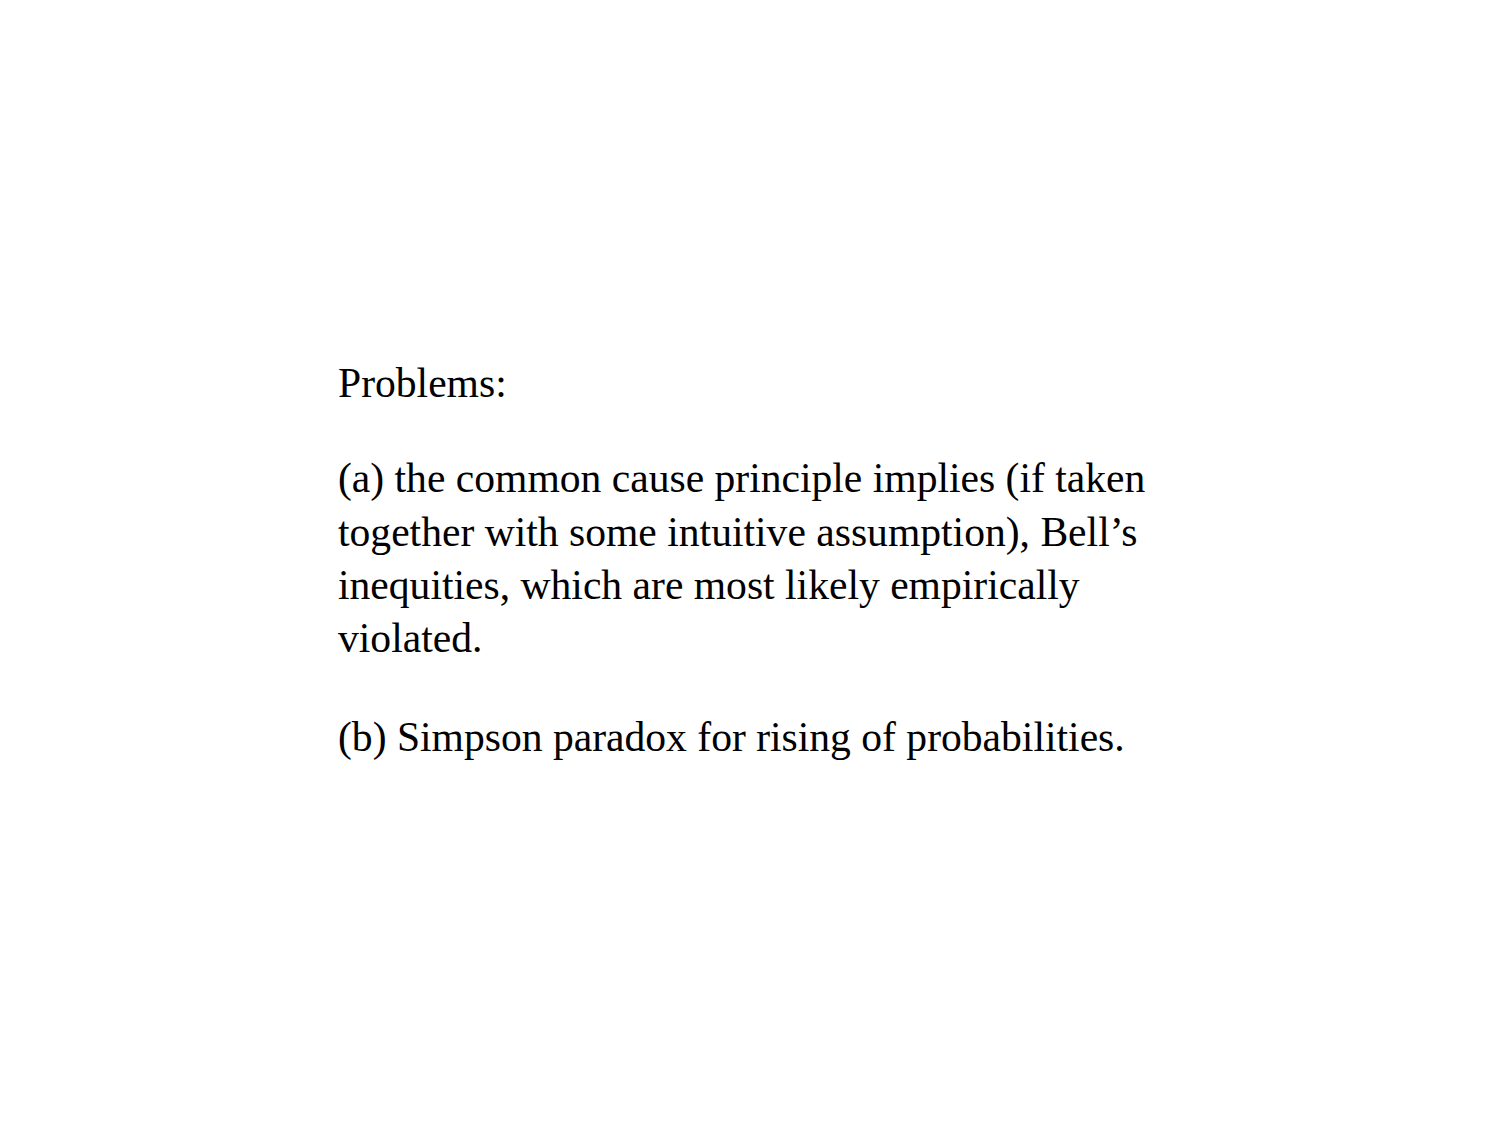Problems:
(a) the common cause principle implies (if taken together with some intuitive assumption), Bell’s inequities, which are most likely empirically violated.
(b) Simpson paradox for rising of probabilities.